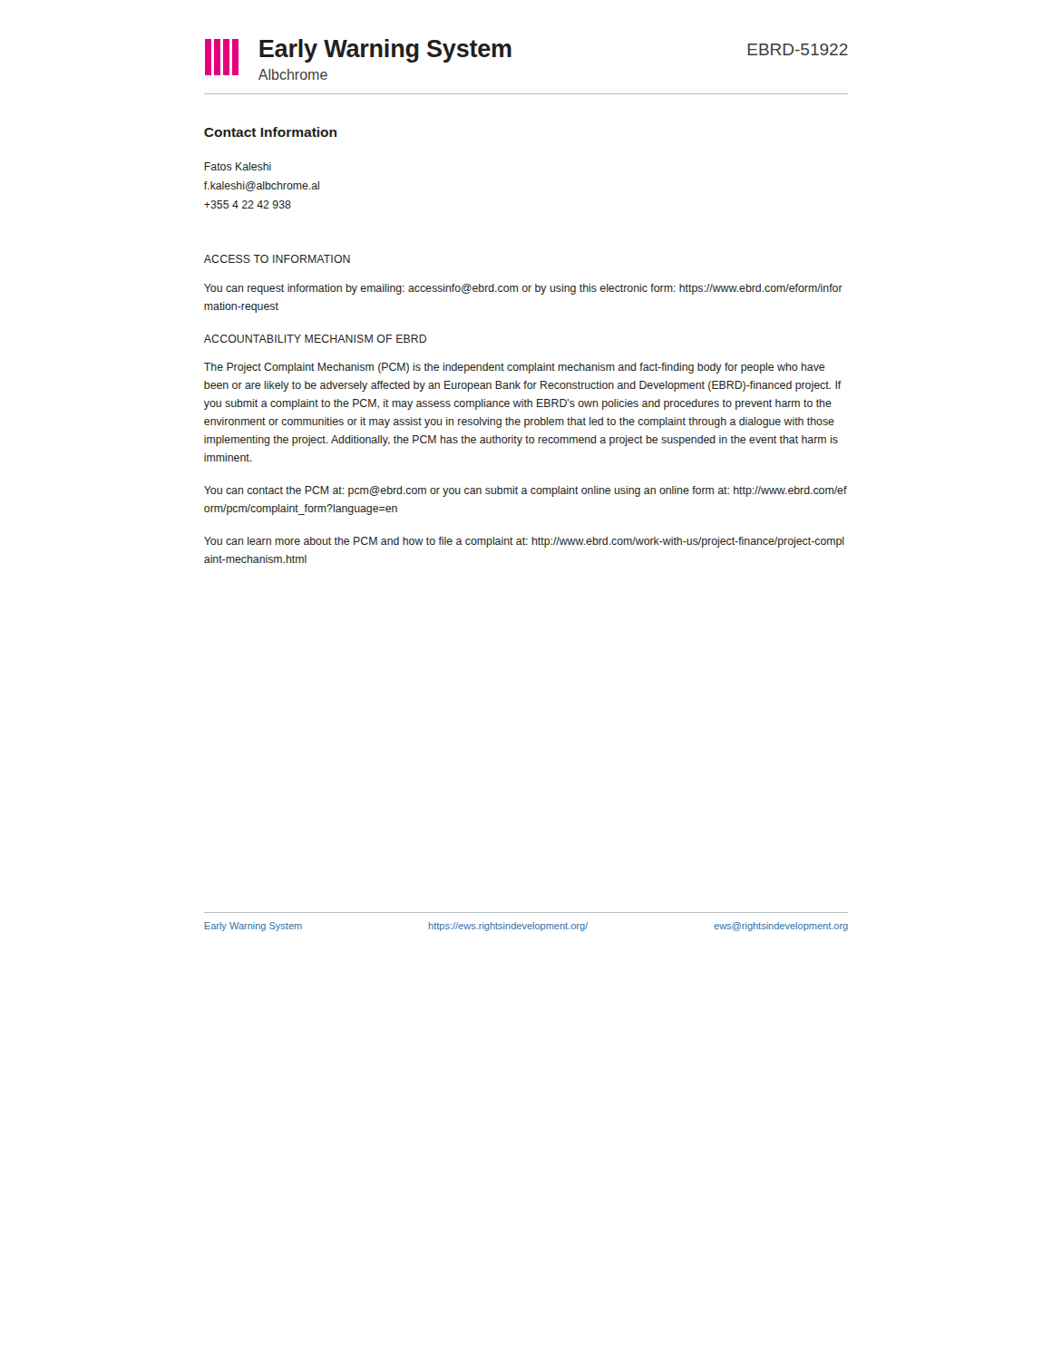Early Warning System
Albchrome
EBRD-51922
Contact Information
Fatos Kaleshi
f.kaleshi@albchrome.al
+355 4 22 42 938
ACCESS TO INFORMATION
You can request information by emailing: accessinfo@ebrd.com or by using this electronic form: https://www.ebrd.com/eform/information-request
ACCOUNTABILITY MECHANISM OF EBRD
The Project Complaint Mechanism (PCM) is the independent complaint mechanism and fact-finding body for people who have been or are likely to be adversely affected by an European Bank for Reconstruction and Development (EBRD)-financed project. If you submit a complaint to the PCM, it may assess compliance with EBRD's own policies and procedures to prevent harm to the environment or communities or it may assist you in resolving the problem that led to the complaint through a dialogue with those implementing the project. Additionally, the PCM has the authority to recommend a project be suspended in the event that harm is imminent.
You can contact the PCM at: pcm@ebrd.com or you can submit a complaint online using an online form at: http://www.ebrd.com/eform/pcm/complaint_form?language=en
You can learn more about the PCM and how to file a complaint at: http://www.ebrd.com/work-with-us/project-finance/project-complaint-mechanism.html
Early Warning System
https://ews.rightsindevelopment.org/
ews@rightsindevelopment.org